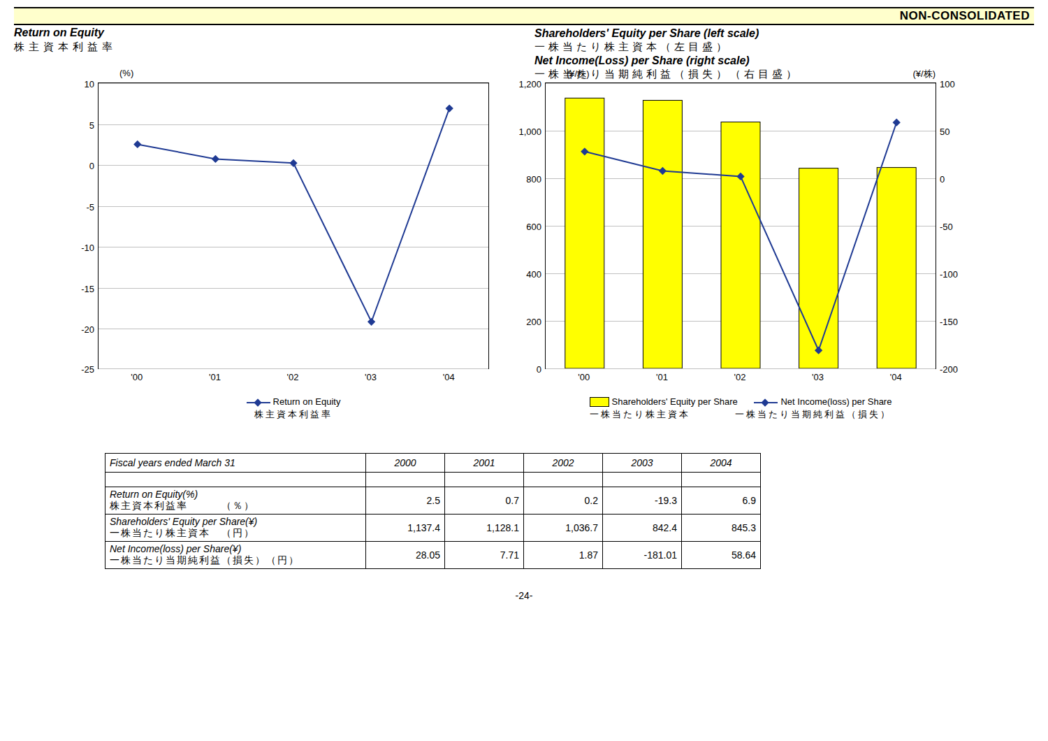NON-CONSOLIDATED
Return on Equity 株主資本利益率
Shareholders' Equity per Share (left scale) 一株当たり株主資本（左目盛） Net Income(Loss) per Share (right scale) 一株当たり当期純利益（損失）（右目盛）
(%)
10
5
0
-5
-10
-15
-20
-25
'00 '01 '02 '03 '04
Return on Equity
株主資本利益率
(¥/株) (¥/株)
1,200 100
1,000 50
800 0
600 -50
400 -100
200 -150
0 -200
'00 '01 '02 '03 '04
Shareholders' Equity per Share Net Income(loss) per Share
一株当たり株主資本 一株当たり当期純利益（損失）
| Fiscal years ended March 31 | 2000 | 2001 | 2002 | 2003 | 2004 |
| --- | --- | --- | --- | --- | --- |
| Return on Equity(%) 株主資本利益率 （％） | 2.5 | 0.7 | 0.2 | -19.3 | 6.9 |
| Shareholders' Equity per Share(¥) 一株当たり株主資本 （円） | 1,137.4 | 1,128.1 | 1,036.7 | 842.4 | 845.3 |
| Net Income(loss) per Share(¥) 一株当たり当期純利益（損失）（円） | 28.05 | 7.71 | 1.87 | -181.01 | 58.64 |
-24-